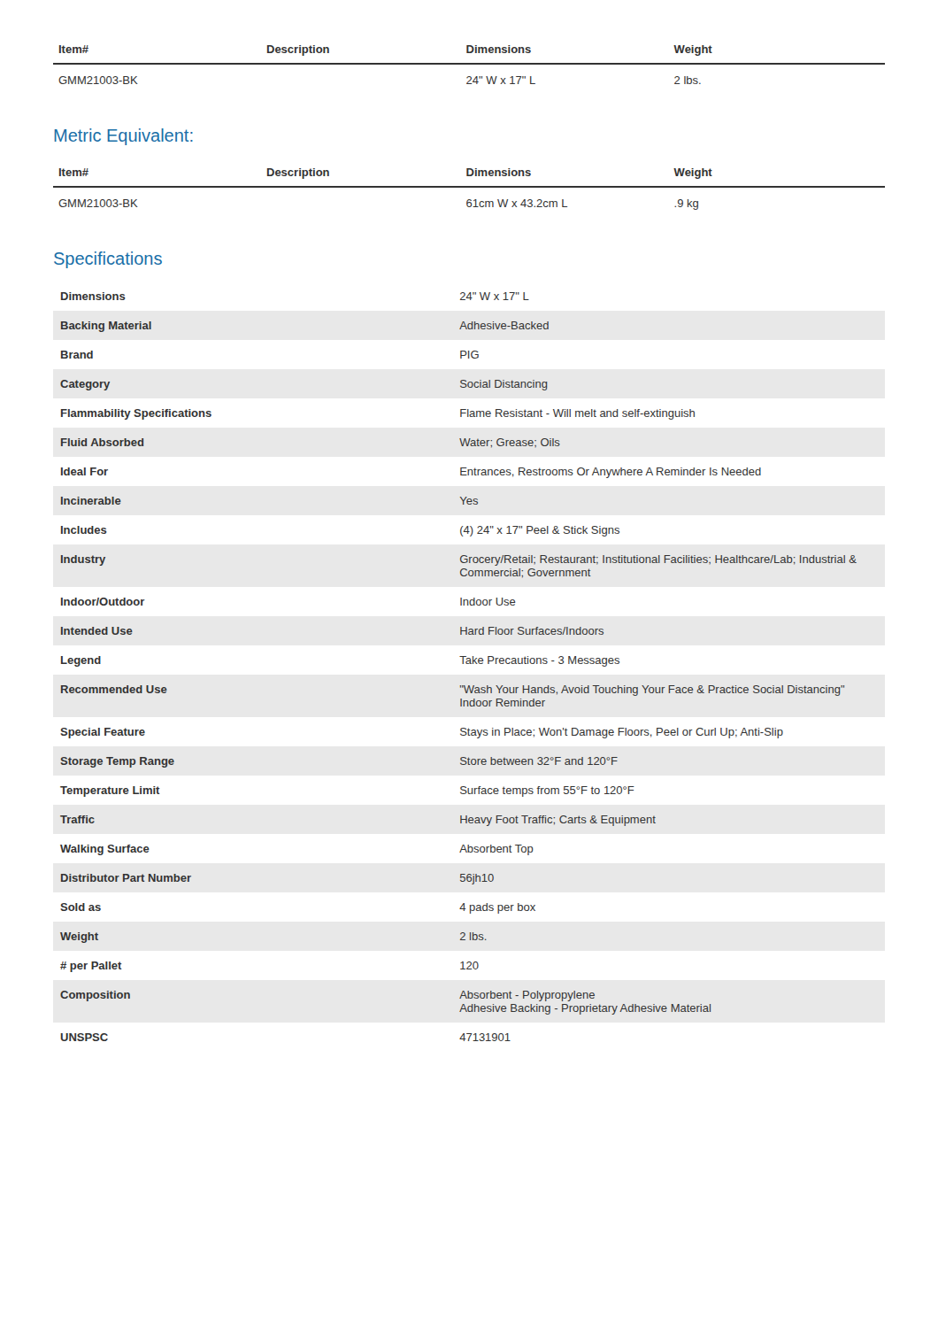| Item# | Description | Dimensions | Weight |
| --- | --- | --- | --- |
| GMM21003-BK | | 24" W x 17" L | 2 lbs. |
Metric Equivalent:
| Item# | Description | Dimensions | Weight |
| --- | --- | --- | --- |
| GMM21003-BK | | 61cm W x 43.2cm L | .9 kg |
Specifications
| Dimensions | 24" W x 17" L |
| Backing Material | Adhesive-Backed |
| Brand | PIG |
| Category | Social Distancing |
| Flammability Specifications | Flame Resistant - Will melt and self-extinguish |
| Fluid Absorbed | Water; Grease; Oils |
| Ideal For | Entrances, Restrooms Or Anywhere A Reminder Is Needed |
| Incinerable | Yes |
| Includes | (4) 24" x 17" Peel & Stick Signs |
| Industry | Grocery/Retail; Restaurant; Institutional Facilities; Healthcare/Lab; Industrial & Commercial; Government |
| Indoor/Outdoor | Indoor Use |
| Intended Use | Hard Floor Surfaces/Indoors |
| Legend | Take Precautions - 3 Messages |
| Recommended Use | "Wash Your Hands, Avoid Touching Your Face & Practice Social Distancing" Indoor Reminder |
| Special Feature | Stays in Place; Won't Damage Floors, Peel or Curl Up; Anti-Slip |
| Storage Temp Range | Store between 32°F and 120°F |
| Temperature Limit | Surface temps from 55°F to 120°F |
| Traffic | Heavy Foot Traffic; Carts & Equipment |
| Walking Surface | Absorbent Top |
| Distributor Part Number | 56jh10 |
| Sold as | 4 pads per box |
| Weight | 2 lbs. |
| # per Pallet | 120 |
| Composition | Absorbent - Polypropylene Adhesive Backing - Proprietary Adhesive Material |
| UNSPSC | 47131901 |